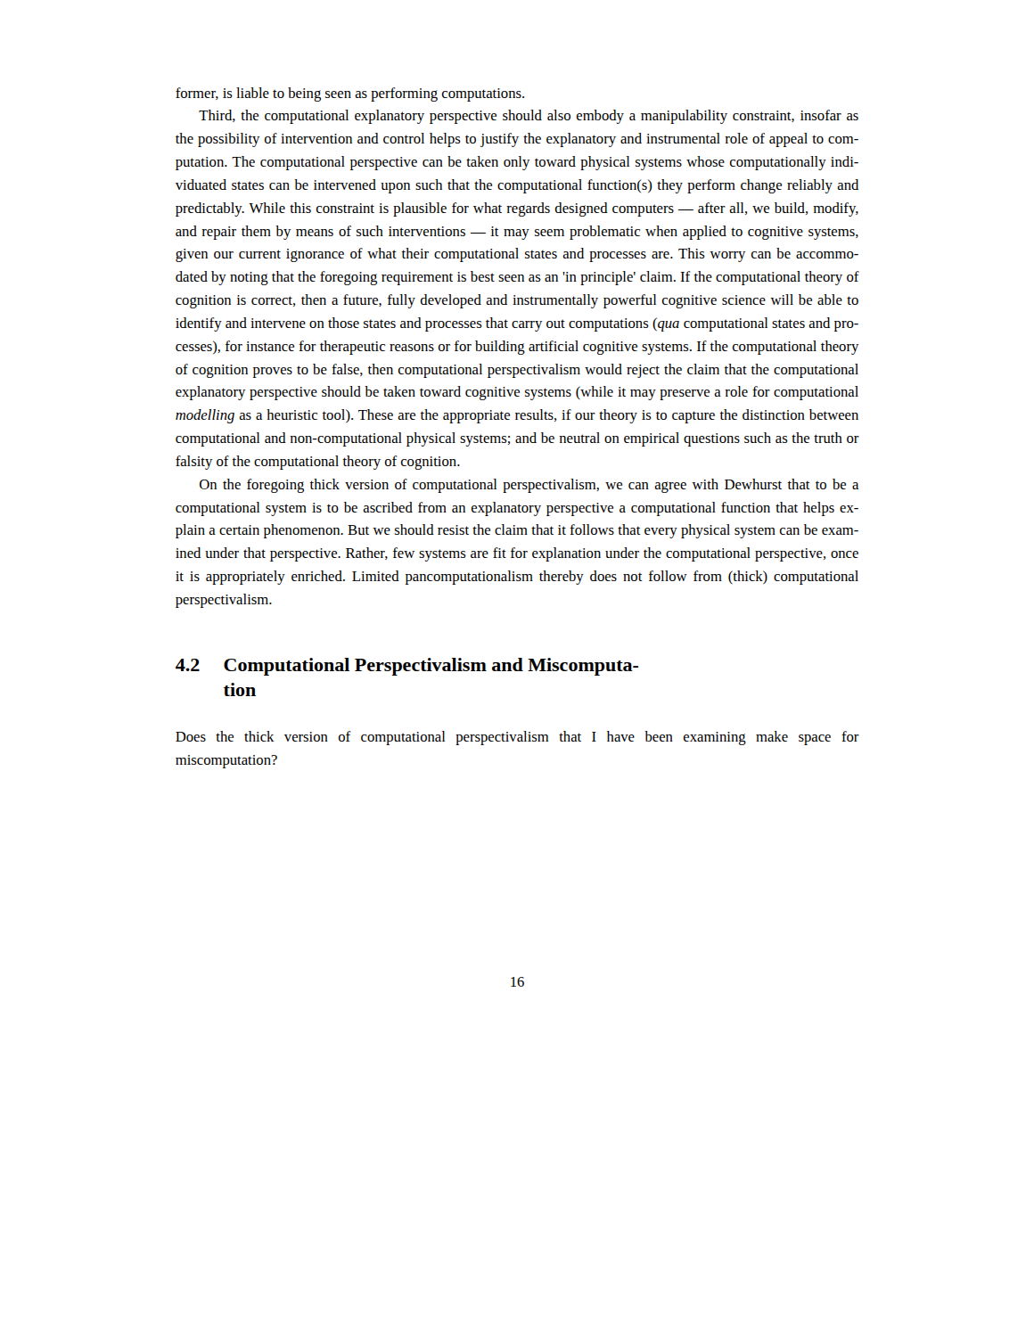former, is liable to being seen as performing computations.
Third, the computational explanatory perspective should also embody a manipulability constraint, insofar as the possibility of intervention and control helps to justify the explanatory and instrumental role of appeal to computation. The computational perspective can be taken only toward physical systems whose computationally individuated states can be intervened upon such that the computational function(s) they perform change reliably and predictably. While this constraint is plausible for what regards designed computers — after all, we build, modify, and repair them by means of such interventions — it may seem problematic when applied to cognitive systems, given our current ignorance of what their computational states and processes are. This worry can be accommodated by noting that the foregoing requirement is best seen as an 'in principle' claim. If the computational theory of cognition is correct, then a future, fully developed and instrumentally powerful cognitive science will be able to identify and intervene on those states and processes that carry out computations (qua computational states and processes), for instance for therapeutic reasons or for building artificial cognitive systems. If the computational theory of cognition proves to be false, then computational perspectivalism would reject the claim that the computational explanatory perspective should be taken toward cognitive systems (while it may preserve a role for computational modelling as a heuristic tool). These are the appropriate results, if our theory is to capture the distinction between computational and non-computational physical systems; and be neutral on empirical questions such as the truth or falsity of the computational theory of cognition.
On the foregoing thick version of computational perspectivalism, we can agree with Dewhurst that to be a computational system is to be ascribed from an explanatory perspective a computational function that helps explain a certain phenomenon. But we should resist the claim that it follows that every physical system can be examined under that perspective. Rather, few systems are fit for explanation under the computational perspective, once it is appropriately enriched. Limited pancomputationalism thereby does not follow from (thick) computational perspectivalism.
4.2 Computational Perspectivalism and Miscomputa-tion
Does the thick version of computational perspectivalism that I have been examining make space for miscomputation?
16